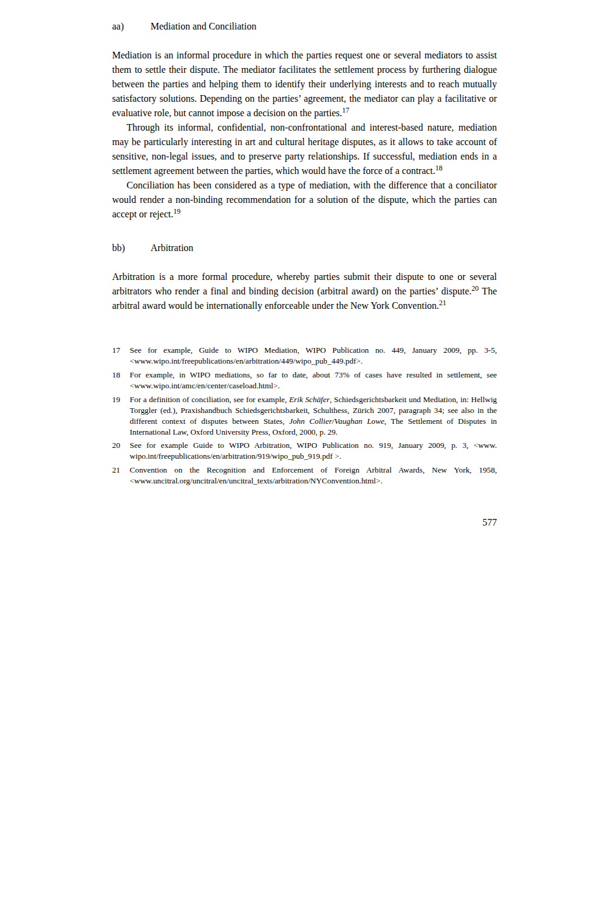aa) Mediation and Conciliation
Mediation is an informal procedure in which the parties request one or several mediators to assist them to settle their dispute. The mediator facilitates the settlement process by furthering dialogue between the parties and helping them to identify their underlying interests and to reach mutually satisfactory solutions. Depending on the parties’ agreement, the mediator can play a facilitative or evaluative role, but cannot impose a decision on the parties.17
Through its informal, confidential, non-confrontational and interest-based nature, mediation may be particularly interesting in art and cultural heritage disputes, as it allows to take account of sensitive, non-legal issues, and to preserve party relationships. If successful, mediation ends in a settlement agreement between the parties, which would have the force of a contract.18
Conciliation has been considered as a type of mediation, with the difference that a conciliator would render a non-binding recommendation for a solution of the dispute, which the parties can accept or reject.19
bb) Arbitration
Arbitration is a more formal procedure, whereby parties submit their dispute to one or several arbitrators who render a final and binding decision (arbitral award) on the parties’ dispute.20 The arbitral award would be internationally enforceable under the New York Convention.21
17 See for example, Guide to WIPO Mediation, WIPO Publication no. 449, January 2009, pp. 3-5, <www.wipo.int/freepublications/en/arbitration/449/wipo_pub_449.pdf>.
18 For example, in WIPO mediations, so far to date, about 73% of cases have resulted in settlement, see <www.wipo.int/amc/en/center/caseload.html>.
19 For a definition of conciliation, see for example, Erik Schäfer, Schiedsgerichtsbarkeit und Mediation, in: Hellwig Torggler (ed.), Praxishandbuch Schiedsgerichtsbarkeit, Schulthess, Zürich 2007, paragraph 34; see also in the different context of disputes between States, John Collier/Vaughan Lowe, The Settlement of Disputes in International Law, Oxford University Press, Oxford, 2000, p. 29.
20 See for example Guide to WIPO Arbitration, WIPO Publication no. 919, January 2009, p. 3, <www. wipo.int/freepublications/en/arbitration/919/wipo_pub_919.pdf >.
21 Convention on the Recognition and Enforcement of Foreign Arbitral Awards, New York, 1958, <www.uncitral.org/uncitral/en/uncitral_texts/arbitration/NYConvention.html>.
577